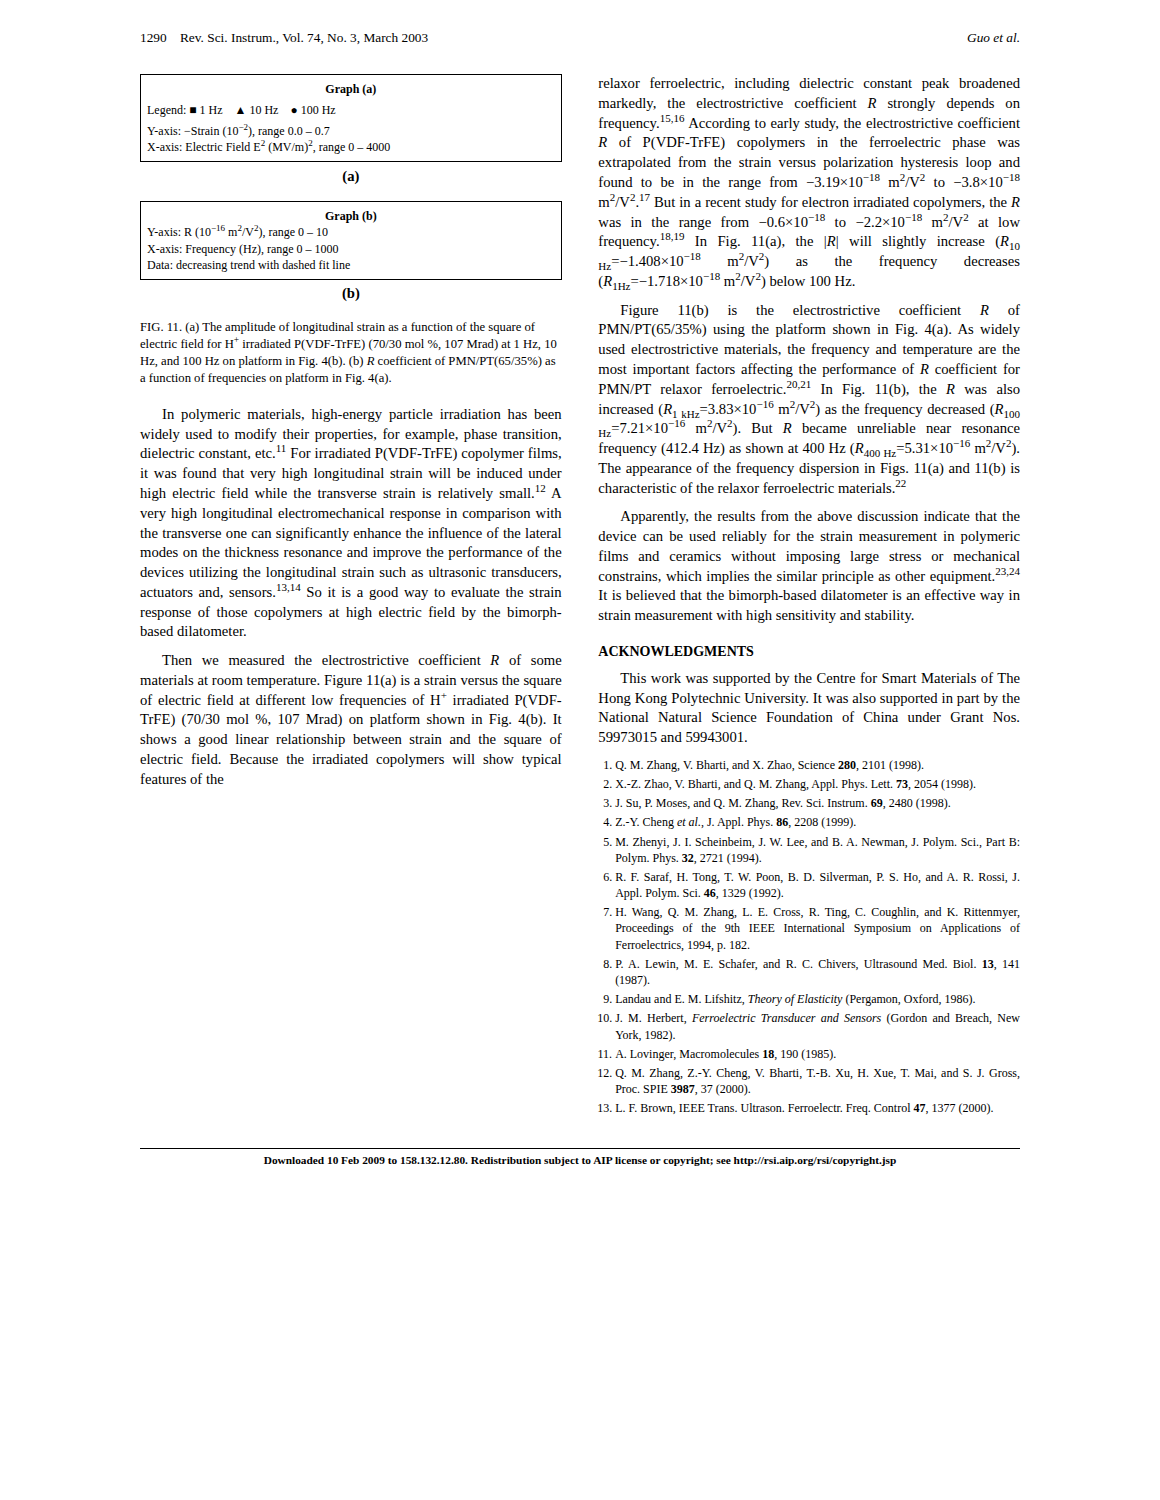1290 Rev. Sci. Instrum., Vol. 74, No. 3, March 2003
Guo et al.
Graph (a)
Legend: ■ 1 Hz ▲ 10 Hz ● 100 Hz
Y-axis: −Strain (10−2), range 0.0 – 0.7
X-axis: Electric Field E2 (MV/m)2, range 0 – 4000
(a)
Graph (b)
Y-axis: R (10−16 m2/V2), range 0 – 10
X-axis: Frequency (Hz), range 0 – 1000
Data: decreasing trend with dashed fit line
(b)
FIG. 11. (a) The amplitude of longitudinal strain as a function of the square of electric field for H+ irradiated P(VDF-TrFE) (70/30 mol %, 107 Mrad) at 1 Hz, 10 Hz, and 100 Hz on platform in Fig. 4(b). (b) R coefficient of PMN/PT(65/35%) as a function of frequencies on platform in Fig. 4(a).
In polymeric materials, high-energy particle irradiation has been widely used to modify their properties, for example, phase transition, dielectric constant, etc.11 For irradiated P(VDF-TrFE) copolymer films, it was found that very high longitudinal strain will be induced under high electric field while the transverse strain is relatively small.12 A very high longitudinal electromechanical response in comparison with the transverse one can significantly enhance the influence of the lateral modes on the thickness resonance and improve the performance of the devices utilizing the longitudinal strain such as ultrasonic transducers, actuators and, sensors.13,14 So it is a good way to evaluate the strain response of those copolymers at high electric field by the bimorph-based dilatometer.
Then we measured the electrostrictive coefficient R of some materials at room temperature. Figure 11(a) is a strain versus the square of electric field at different low frequencies of H+ irradiated P(VDF-TrFE) (70/30 mol %, 107 Mrad) on platform shown in Fig. 4(b). It shows a good linear relationship between strain and the square of electric field. Because the irradiated copolymers will show typical features of the
relaxor ferroelectric, including dielectric constant peak broadened markedly, the electrostrictive coefficient R strongly depends on frequency.15,16 According to early study, the electrostrictive coefficient R of P(VDF-TrFE) copolymers in the ferroelectric phase was extrapolated from the strain versus polarization hysteresis loop and found to be in the range from −3.19×10−18 m2/V2 to −3.8×10−18 m2/V2.17 But in a recent study for electron irradiated copolymers, the R was in the range from −0.6×10−18 to −2.2×10−18 m2/V2 at low frequency.18,19 In Fig. 11(a), the |R| will slightly increase (R10 Hz=−1.408×10−18 m2/V2) as the frequency decreases (R1Hz=−1.718×10−18 m2/V2) below 100 Hz.
Figure 11(b) is the electrostrictive coefficient R of PMN/PT(65/35%) using the platform shown in Fig. 4(a). As widely used electrostrictive materials, the frequency and temperature are the most important factors affecting the performance of R coefficient for PMN/PT relaxor ferroelectric.20,21 In Fig. 11(b), the R was also increased (R1 kHz=3.83×10−16 m2/V2) as the frequency decreased (R100 Hz=7.21×10−16 m2/V2). But R became unreliable near resonance frequency (412.4 Hz) as shown at 400 Hz (R400 Hz=5.31×10−16 m2/V2). The appearance of the frequency dispersion in Figs. 11(a) and 11(b) is characteristic of the relaxor ferroelectric materials.22
Apparently, the results from the above discussion indicate that the device can be used reliably for the strain measurement in polymeric films and ceramics without imposing large stress or mechanical constrains, which implies the similar principle as other equipment.23,24 It is believed that the bimorph-based dilatometer is an effective way in strain measurement with high sensitivity and stability.
Acknowledgments
This work was supported by the Centre for Smart Materials of The Hong Kong Polytechnic University. It was also supported in part by the National Natural Science Foundation of China under Grant Nos. 59973015 and 59943001.
Q. M. Zhang, V. Bharti, and X. Zhao, Science 280, 2101 (1998).
X.-Z. Zhao, V. Bharti, and Q. M. Zhang, Appl. Phys. Lett. 73, 2054 (1998).
J. Su, P. Moses, and Q. M. Zhang, Rev. Sci. Instrum. 69, 2480 (1998).
Z.-Y. Cheng et al., J. Appl. Phys. 86, 2208 (1999).
M. Zhenyi, J. I. Scheinbeim, J. W. Lee, and B. A. Newman, J. Polym. Sci., Part B: Polym. Phys. 32, 2721 (1994).
R. F. Saraf, H. Tong, T. W. Poon, B. D. Silverman, P. S. Ho, and A. R. Rossi, J. Appl. Polym. Sci. 46, 1329 (1992).
H. Wang, Q. M. Zhang, L. E. Cross, R. Ting, C. Coughlin, and K. Rittenmyer, Proceedings of the 9th IEEE International Symposium on Applications of Ferroelectrics, 1994, p. 182.
P. A. Lewin, M. E. Schafer, and R. C. Chivers, Ultrasound Med. Biol. 13, 141 (1987).
Landau and E. M. Lifshitz, Theory of Elasticity (Pergamon, Oxford, 1986).
J. M. Herbert, Ferroelectric Transducer and Sensors (Gordon and Breach, New York, 1982).
A. Lovinger, Macromolecules 18, 190 (1985).
Q. M. Zhang, Z.-Y. Cheng, V. Bharti, T.-B. Xu, H. Xue, T. Mai, and S. J. Gross, Proc. SPIE 3987, 37 (2000).
L. F. Brown, IEEE Trans. Ultrason. Ferroelectr. Freq. Control 47, 1377 (2000).
Downloaded 10 Feb 2009 to 158.132.12.80. Redistribution subject to AIP license or copyright; see http://rsi.aip.org/rsi/copyright.jsp